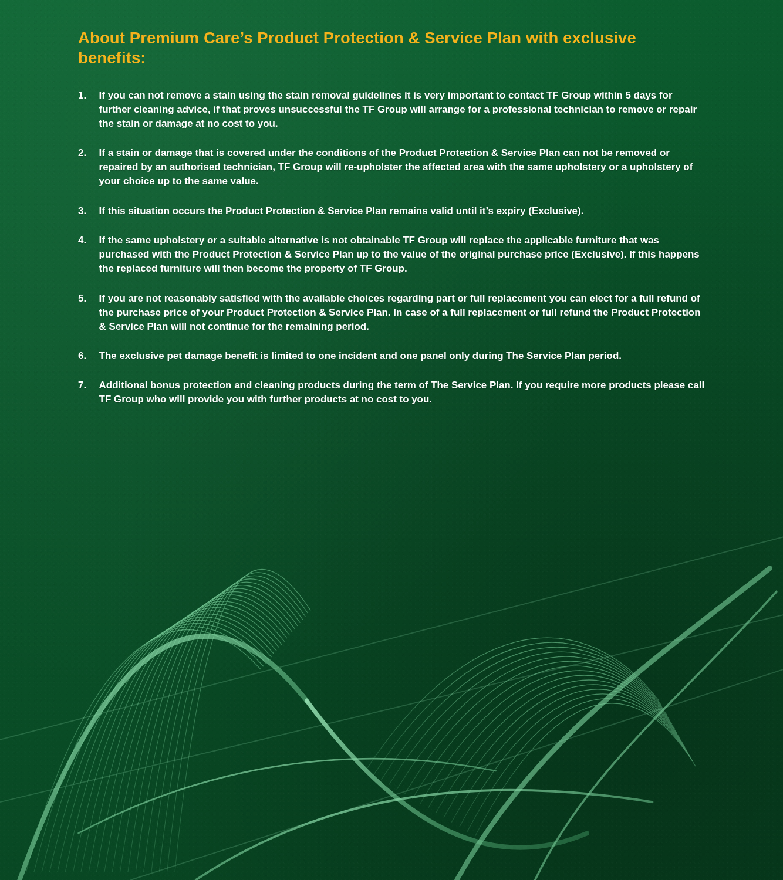About Premium Care’s Product Protection & Service Plan with exclusive benefits:
If you can not remove a stain using the stain removal guidelines it is very important to contact TF Group within 5 days for further cleaning advice, if that proves unsuccessful the TF Group will arrange for a professional technician to remove or repair the stain or damage at no cost to you.
If a stain or damage that is covered under the conditions of the Product Protection & Service Plan can not be removed or repaired by an authorised technician, TF Group will re-upholster the affected area with the same upholstery or a upholstery of your choice up to the same value.
If this situation occurs the Product Protection & Service Plan remains valid until it’s expiry (Exclusive).
If the same upholstery or a suitable alternative is not obtainable TF Group will replace the applicable furniture that was purchased with the Product Protection & Service Plan up to the value of the original purchase price (Exclusive). If this happens the replaced furniture will then become the property of TF Group.
If you are not reasonably satisfied with the available choices regarding part or full replacement you can elect for a full refund of the purchase price of your Product Protection & Service Plan. In case of a full replacement or full refund the Product Protection & Service Plan will not continue for the remaining period.
The exclusive pet damage benefit is limited to one incident and one panel only during The Service Plan period.
Additional bonus protection and cleaning products during the term of The Service Plan. If you require more products please call TF Group who will provide you with further products at no cost to you.